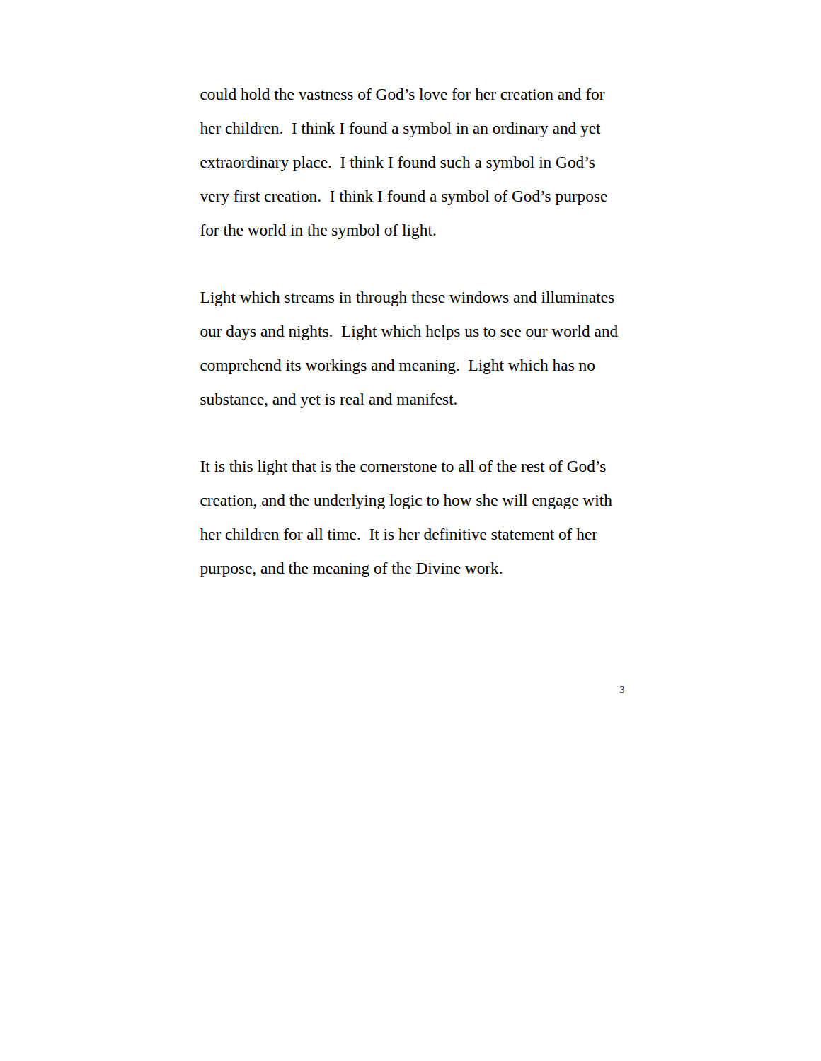could hold the vastness of God’s love for her creation and for her children. I think I found a symbol in an ordinary and yet extraordinary place. I think I found such a symbol in God’s very first creation. I think I found a symbol of God’s purpose for the world in the symbol of light.
Light which streams in through these windows and illuminates our days and nights. Light which helps us to see our world and comprehend its workings and meaning. Light which has no substance, and yet is real and manifest.
It is this light that is the cornerstone to all of the rest of God’s creation, and the underlying logic to how she will engage with her children for all time. It is her definitive statement of her purpose, and the meaning of the Divine work.
3